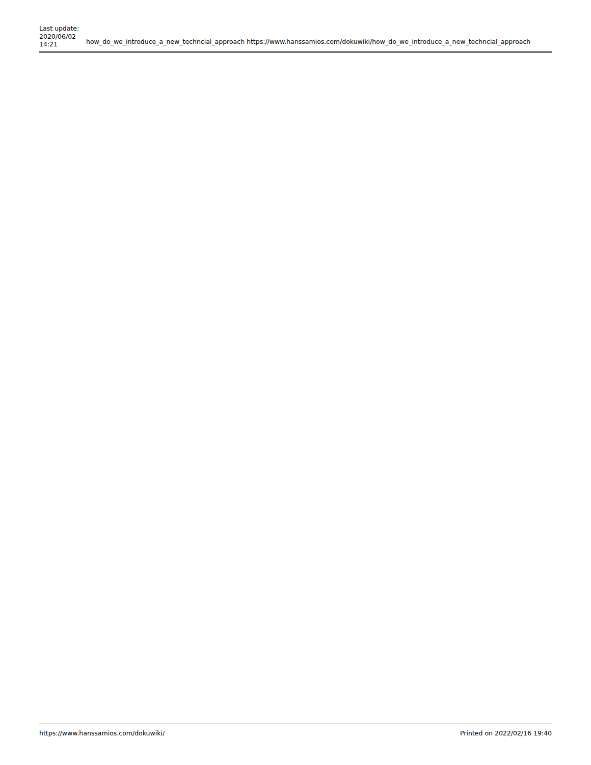Last update: 2020/06/02 14:21
how_do_we_introduce_a_new_techncial_approach https://www.hanssamios.com/dokuwiki/how_do_we_introduce_a_new_techncial_approach
https://www.hanssamios.com/dokuwiki/
Printed on 2022/02/16 19:40